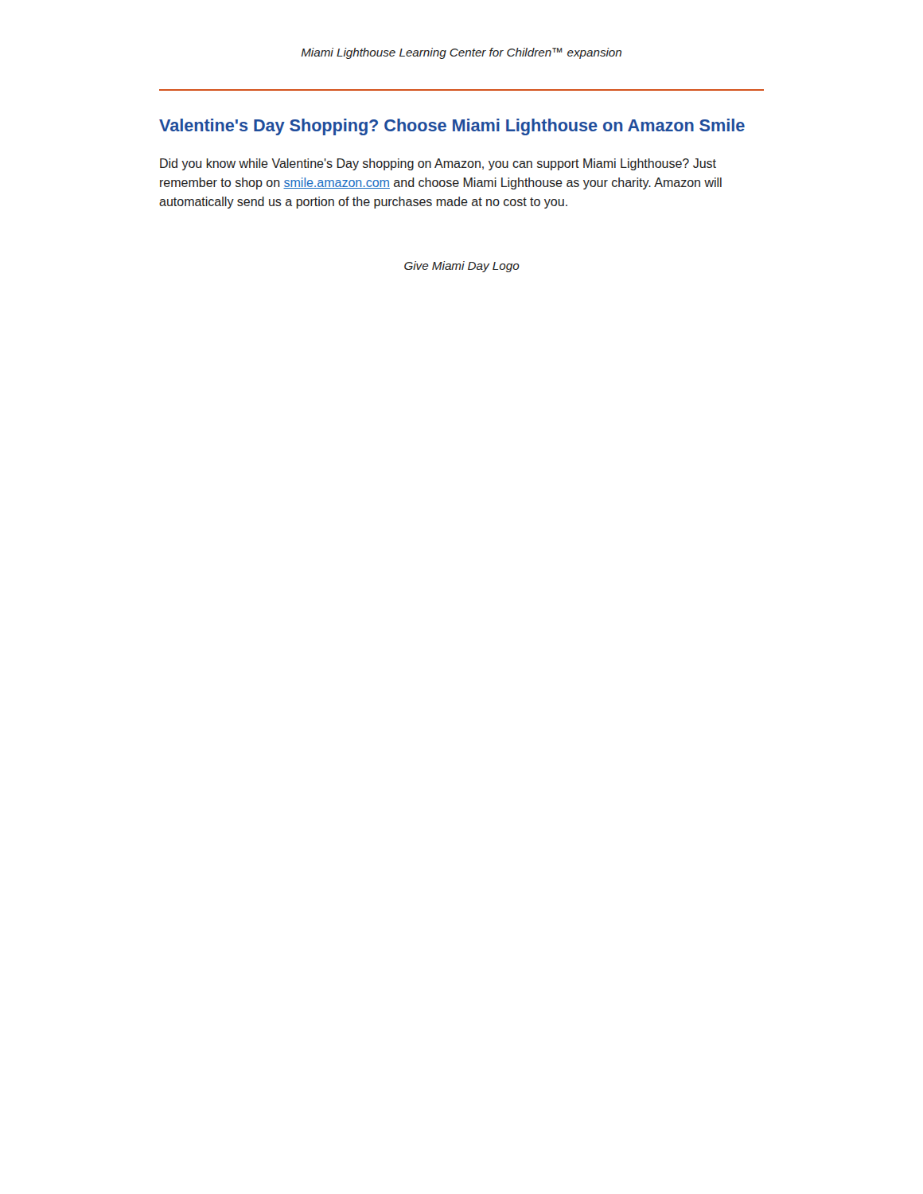Miami Lighthouse Learning Center for Children™ expansion
Valentine's Day Shopping? Choose Miami Lighthouse on Amazon Smile
Did you know while Valentine's Day shopping on Amazon, you can support Miami Lighthouse? Just remember to shop on smile.amazon.com and choose Miami Lighthouse as your charity. Amazon will automatically send us a portion of the purchases made at no cost to you.
Give Miami Day Logo